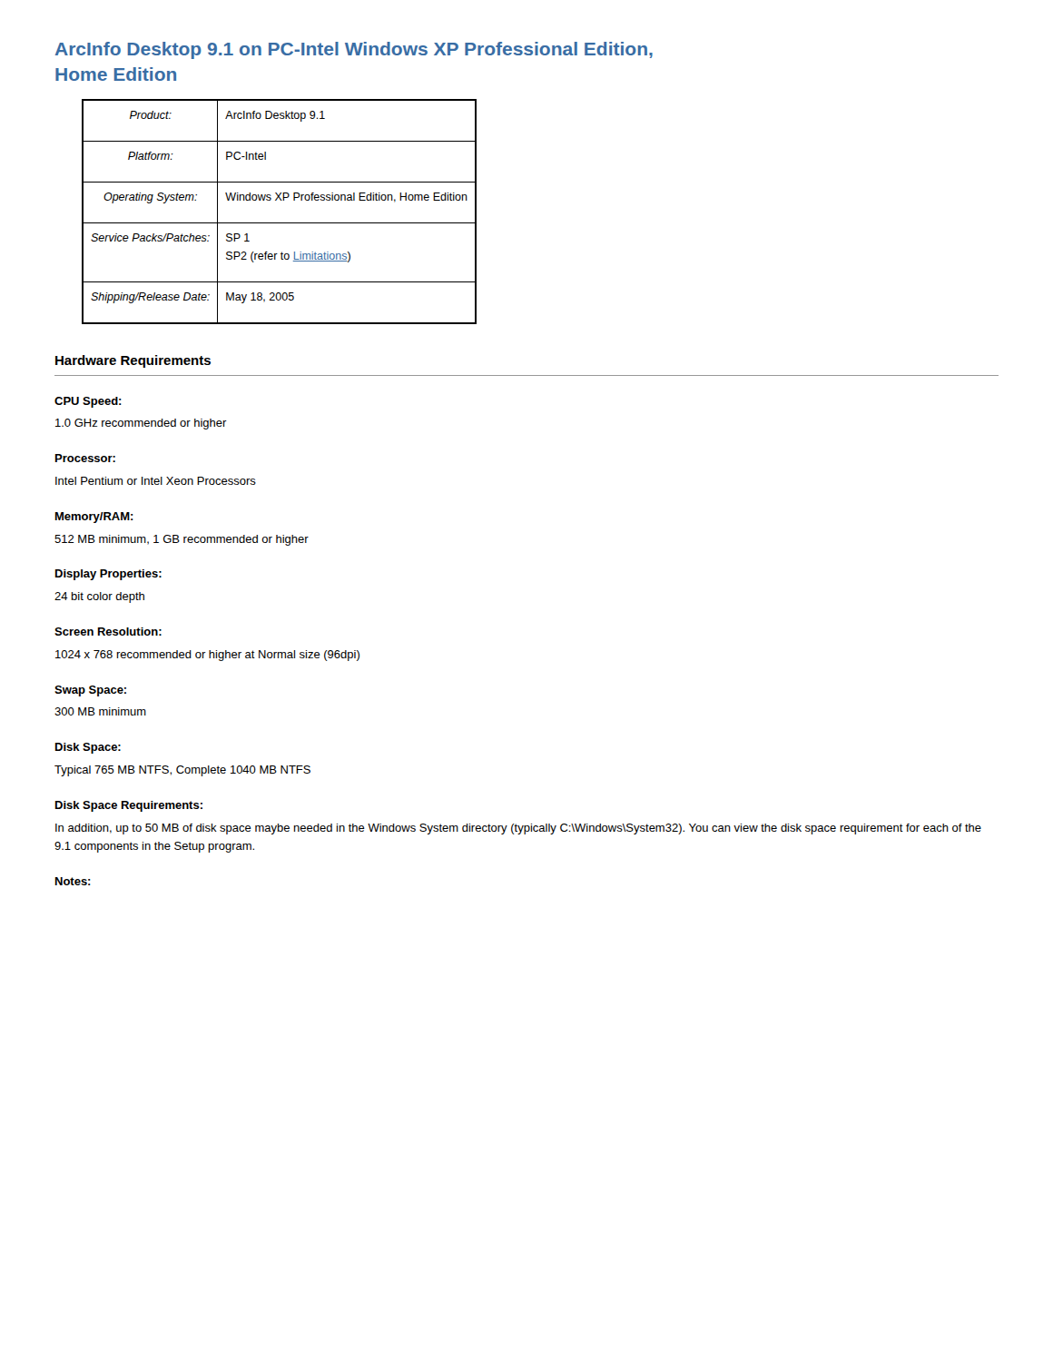ArcInfo Desktop 9.1 on PC-Intel Windows XP Professional Edition,
Home Edition
| Product: | ArcInfo Desktop 9.1 |
| Platform: | PC-Intel |
| Operating System: | Windows XP Professional Edition, Home Edition |
| Service Packs/Patches: | SP 1 SP2 (refer to Limitations ) |
| Shipping/Release Date: | May 18, 2005 |
Hardware Requirements
CPU Speed:
1.0 GHz recommended or higher
Processor:
Intel Pentium or Intel Xeon Processors
Memory/RAM:
512 MB minimum, 1 GB recommended or higher
Display Properties:
24 bit color depth
Screen Resolution:
1024 x 768 recommended or higher at Normal size (96dpi)
Swap Space:
300 MB minimum
Disk Space:
Typical 765 MB NTFS, Complete 1040 MB NTFS
Disk Space Requirements:
In addition, up to 50 MB of disk space maybe needed in the Windows System directory (typically C:\Windows\System32). You can view the disk space requirement for each of the 9.1 components in the Setup program.
Notes: